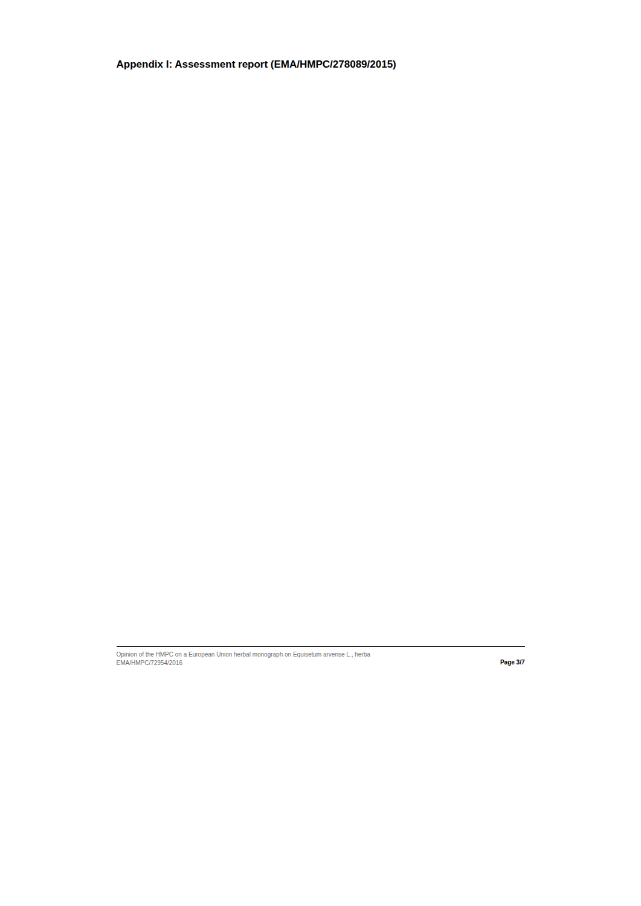Appendix I: Assessment report (EMA/HMPC/278089/2015)
Opinion of the HMPC on a European Union herbal monograph on Equisetum arvense L., herba
EMA/HMPC/72954/2016
Page 3/7